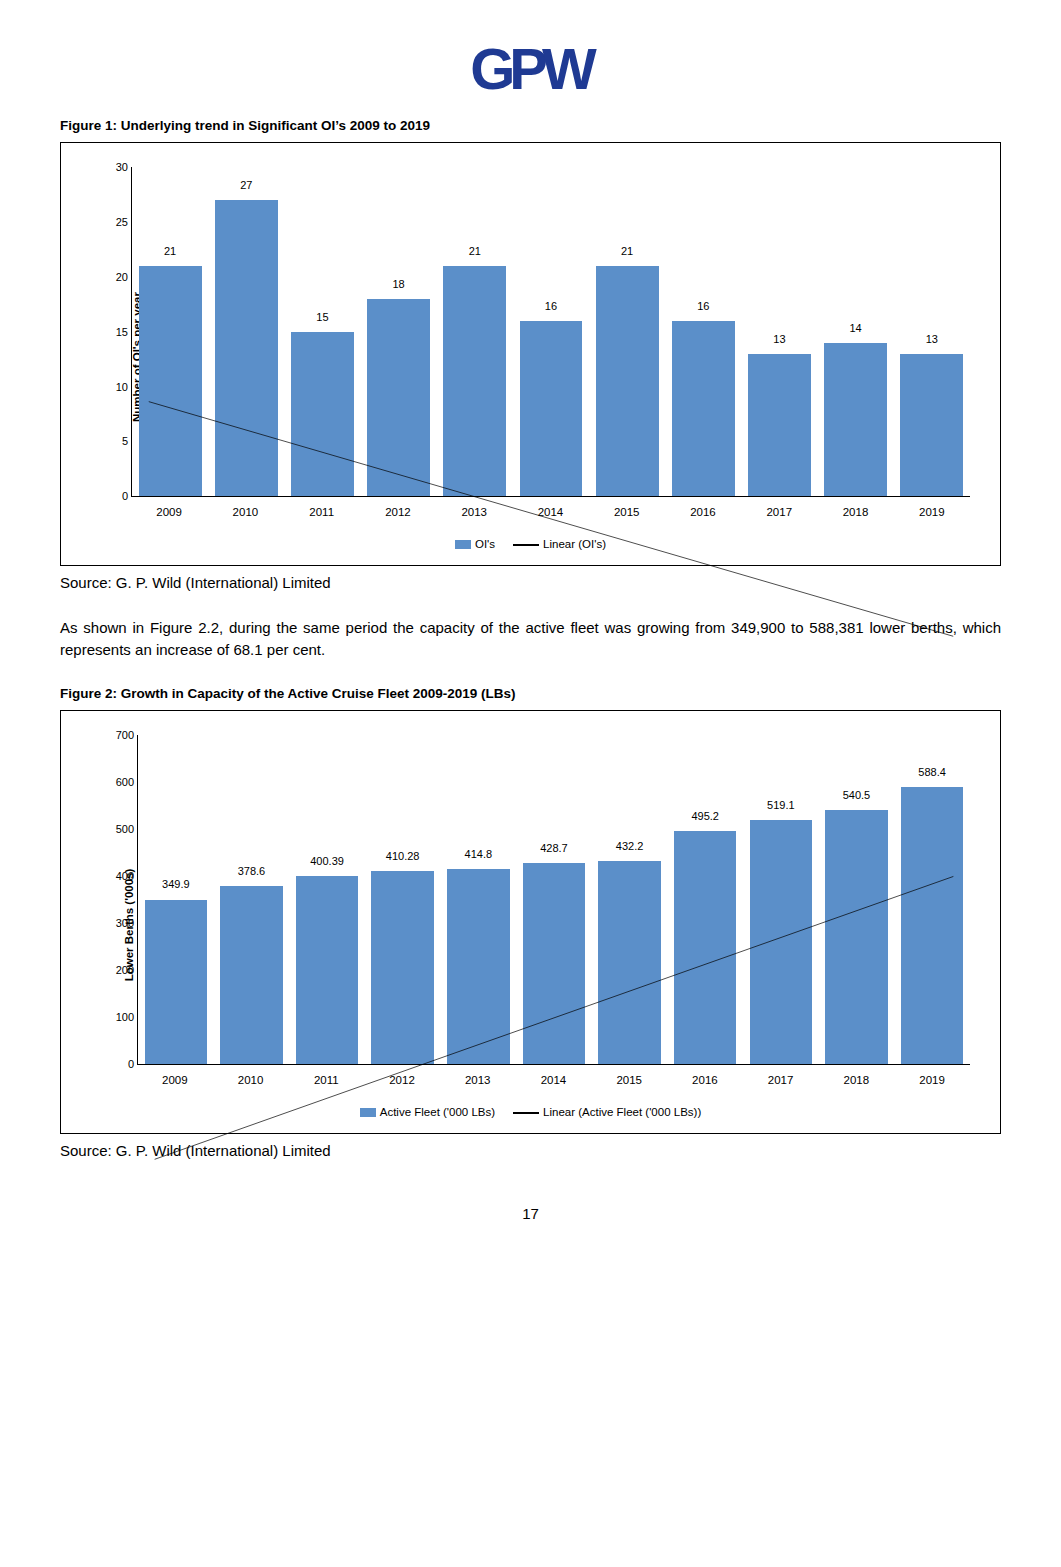GPW
Figure 1: Underlying trend in Significant OI’s 2009 to 2019
Number of OI's per year
30 25 20 15 10 5 0
21
27
15
18
21
16
21
16
13
14
13
20092010201120122013201420152016201720182019
OI's Linear (OI's)
Source: G. P. Wild (International) Limited
As shown in Figure 2.2, during the same period the capacity of the active fleet was growing from 349,900 to 588,381 lower berths, which represents an increase of 68.1 per cent.
Figure 2: Growth in Capacity of the Active Cruise Fleet 2009-2019 (LBs)
Lower Berths ('000s)
700 600 500 400 300 200 100 0
349.9
378.6
400.39
410.28
414.8
428.7
432.2
495.2
519.1
540.5
588.4
20092010201120122013201420152016201720182019
Active Fleet ('000 LBs) Linear (Active Fleet ('000 LBs))
Source: G. P. Wild (International) Limited
17